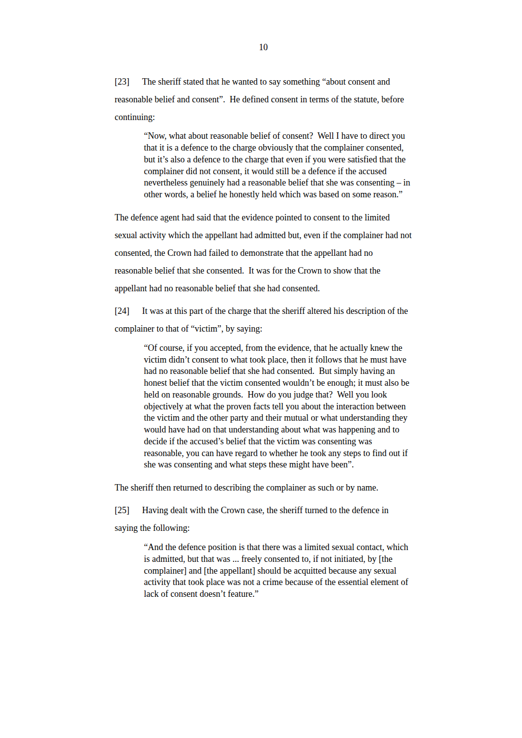10
[23] The sheriff stated that he wanted to say something “about consent and reasonable belief and consent”. He defined consent in terms of the statute, before continuing:
“Now, what about reasonable belief of consent? Well I have to direct you that it is a defence to the charge obviously that the complainer consented, but it’s also a defence to the charge that even if you were satisfied that the complainer did not consent, it would still be a defence if the accused nevertheless genuinely had a reasonable belief that she was consenting – in other words, a belief he honestly held which was based on some reason.”
The defence agent had said that the evidence pointed to consent to the limited sexual activity which the appellant had admitted but, even if the complainer had not consented, the Crown had failed to demonstrate that the appellant had no reasonable belief that she consented. It was for the Crown to show that the appellant had no reasonable belief that she had consented.
[24] It was at this part of the charge that the sheriff altered his description of the complainer to that of “victim”, by saying:
“Of course, if you accepted, from the evidence, that he actually knew the victim didn’t consent to what took place, then it follows that he must have had no reasonable belief that she had consented. But simply having an honest belief that the victim consented wouldn’t be enough; it must also be held on reasonable grounds. How do you judge that? Well you look objectively at what the proven facts tell you about the interaction between the victim and the other party and their mutual or what understanding they would have had on that understanding about what was happening and to decide if the accused’s belief that the victim was consenting was reasonable, you can have regard to whether he took any steps to find out if she was consenting and what steps these might have been”.
The sheriff then returned to describing the complainer as such or by name.
[25] Having dealt with the Crown case, the sheriff turned to the defence in saying the following:
“And the defence position is that there was a limited sexual contact, which is admitted, but that was ... freely consented to, if not initiated, by [the complainer] and [the appellant] should be acquitted because any sexual activity that took place was not a crime because of the essential element of lack of consent doesn’t feature.”